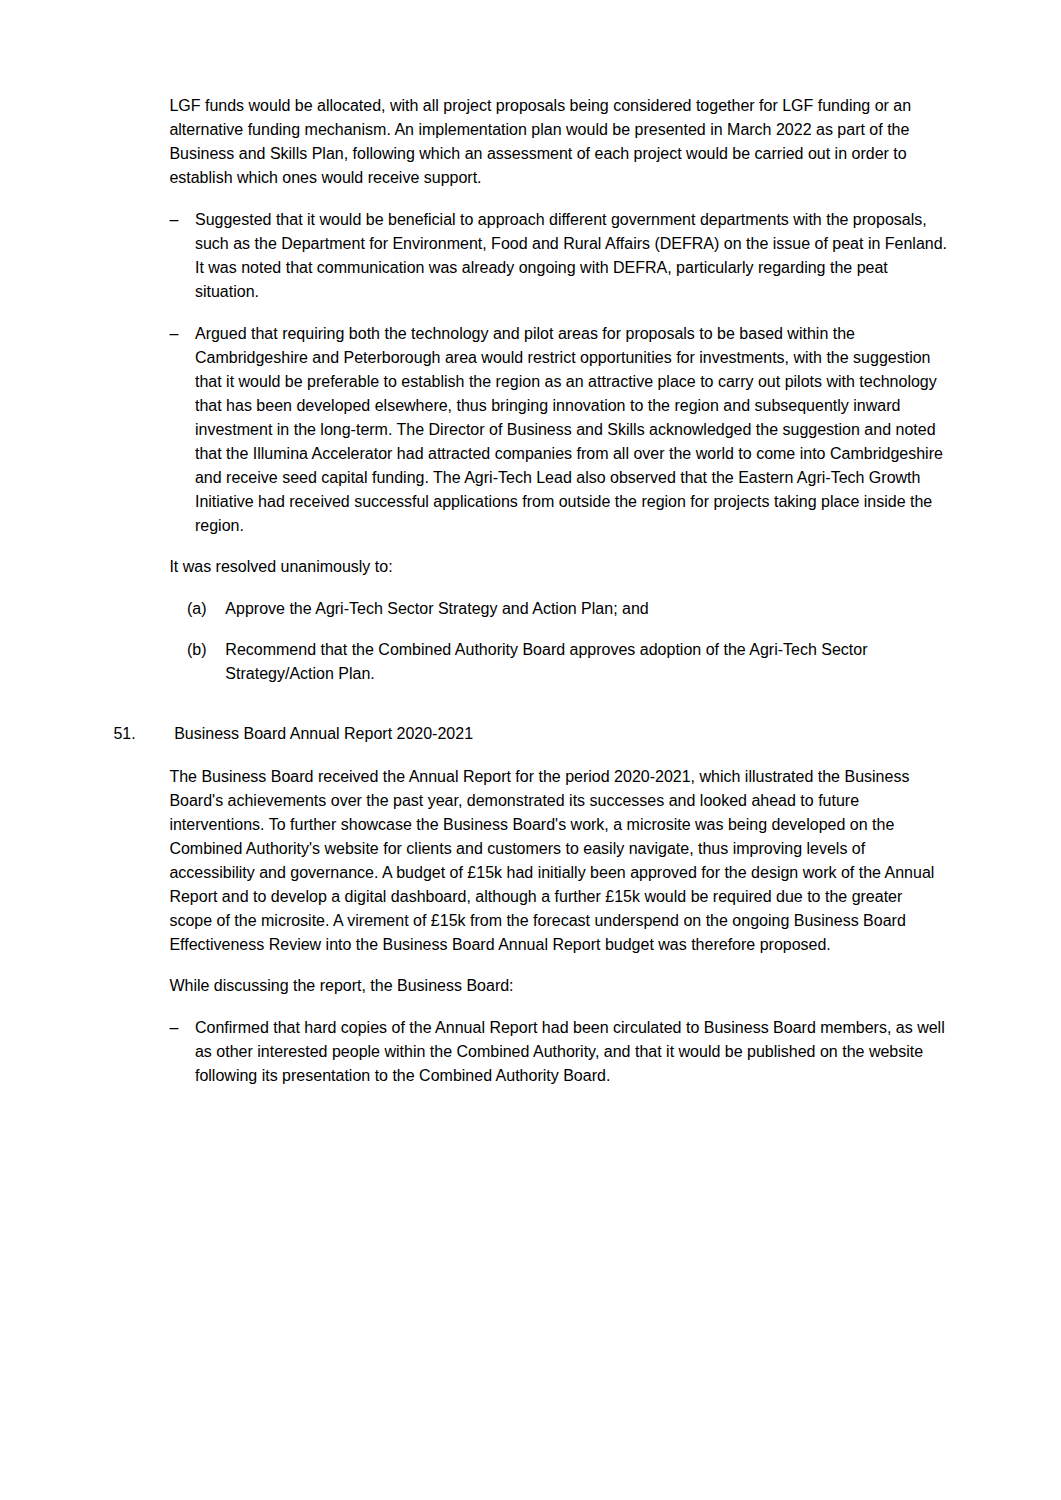LGF funds would be allocated, with all project proposals being considered together for LGF funding or an alternative funding mechanism. An implementation plan would be presented in March 2022 as part of the Business and Skills Plan, following which an assessment of each project would be carried out in order to establish which ones would receive support.
Suggested that it would be beneficial to approach different government departments with the proposals, such as the Department for Environment, Food and Rural Affairs (DEFRA) on the issue of peat in Fenland. It was noted that communication was already ongoing with DEFRA, particularly regarding the peat situation.
Argued that requiring both the technology and pilot areas for proposals to be based within the Cambridgeshire and Peterborough area would restrict opportunities for investments, with the suggestion that it would be preferable to establish the region as an attractive place to carry out pilots with technology that has been developed elsewhere, thus bringing innovation to the region and subsequently inward investment in the long-term. The Director of Business and Skills acknowledged the suggestion and noted that the Illumina Accelerator had attracted companies from all over the world to come into Cambridgeshire and receive seed capital funding. The Agri-Tech Lead also observed that the Eastern Agri-Tech Growth Initiative had received successful applications from outside the region for projects taking place inside the region.
It was resolved unanimously to:
(a) Approve the Agri-Tech Sector Strategy and Action Plan; and
(b) Recommend that the Combined Authority Board approves adoption of the Agri-Tech Sector Strategy/Action Plan.
51. Business Board Annual Report 2020-2021
The Business Board received the Annual Report for the period 2020-2021, which illustrated the Business Board's achievements over the past year, demonstrated its successes and looked ahead to future interventions. To further showcase the Business Board's work, a microsite was being developed on the Combined Authority's website for clients and customers to easily navigate, thus improving levels of accessibility and governance. A budget of £15k had initially been approved for the design work of the Annual Report and to develop a digital dashboard, although a further £15k would be required due to the greater scope of the microsite. A virement of £15k from the forecast underspend on the ongoing Business Board Effectiveness Review into the Business Board Annual Report budget was therefore proposed.
While discussing the report, the Business Board:
Confirmed that hard copies of the Annual Report had been circulated to Business Board members, as well as other interested people within the Combined Authority, and that it would be published on the website following its presentation to the Combined Authority Board.